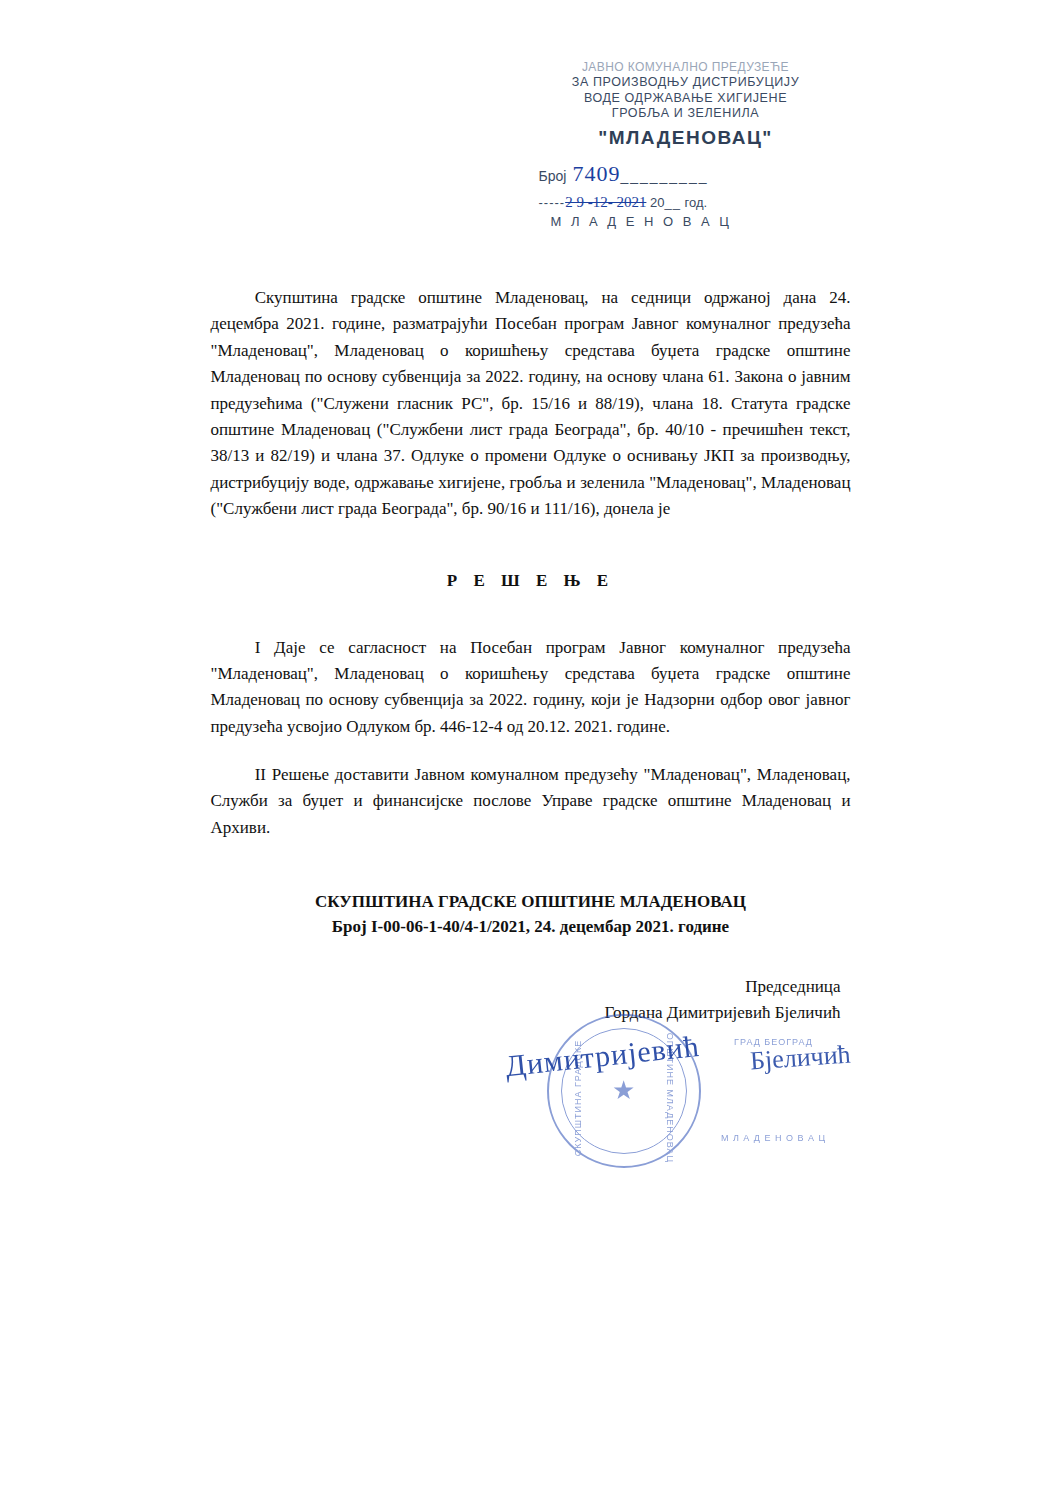ЈАВНО КОМУНАЛНО ПРЕДУЗЕЋЕ
ЗА ПРОИЗВОДЊУ ДИСТРИБУЦИЈУ
ВОДЕ ОДРЖАВАЊЕ ХИГИЈЕНЕ
ГРОБЉА И ЗЕЛЕНИЛА
"МЛАДЕНОВАЦ"
Број7409_________
-----2 9 -12- 2021 20__ год.
М Л А Д Е Н О В А Ц
Скупштина градске општине Младеновац, на седници одржаној дана 24. децембра 2021. године, разматрајући Посебан програм Јавног комуналног предузећа "Младеновац", Младеновац о коришћењу средстава буџета градске општине Младеновац по основу субвенција за 2022. годину, на основу члана 61. Закона о јавним предузећима ("Служени гласник РС", бр. 15/16 и 88/19), члана 18. Статута градске општине Младеновац ("Службени лист града Београда", бр. 40/10 - пречишћен текст, 38/13 и 82/19) и члана 37. Одлуке о промени Одлуке о оснивању ЈКП за производњу, дистрибуцију воде, одржавање хигијене, гробља и зеленила "Младеновац", Младеновац ("Службени лист града Београда", бр. 90/16 и 111/16), донела је
Р Е Ш Е Њ Е
I Даје се сагласност на Посебан програм Јавног комуналног предузећа "Младеновац", Младеновац о коришћењу средстава буџета градске општине Младеновац по основу субвенција за 2022. годину, који је Надзорни одбор овог јавног предузећа усвојио Одлуком бр. 446-12-4 од 20.12. 2021. године.
II Решење доставити Јавном комуналном предузећу "Младеновац", Младеновац, Служби за буџет и финансијске послове Управе градске општине Младеновац и Архиви.
СКУПШТИНА ГРАДСКЕ ОПШТИНЕ МЛАДЕНОВАЦ
Број I-00-06-1-40/4-1/2021, 24. децембар 2021. године
Председница
Гордана Димитријевић Бјеличић
ГРАД БЕОГРАД СКУПШТИНА ГРАДСКЕ ОПШТИНЕ МЛАДЕНОВАЦ М Л А Д Е Н О В А Ц ★
Димитријевић Бјеличић